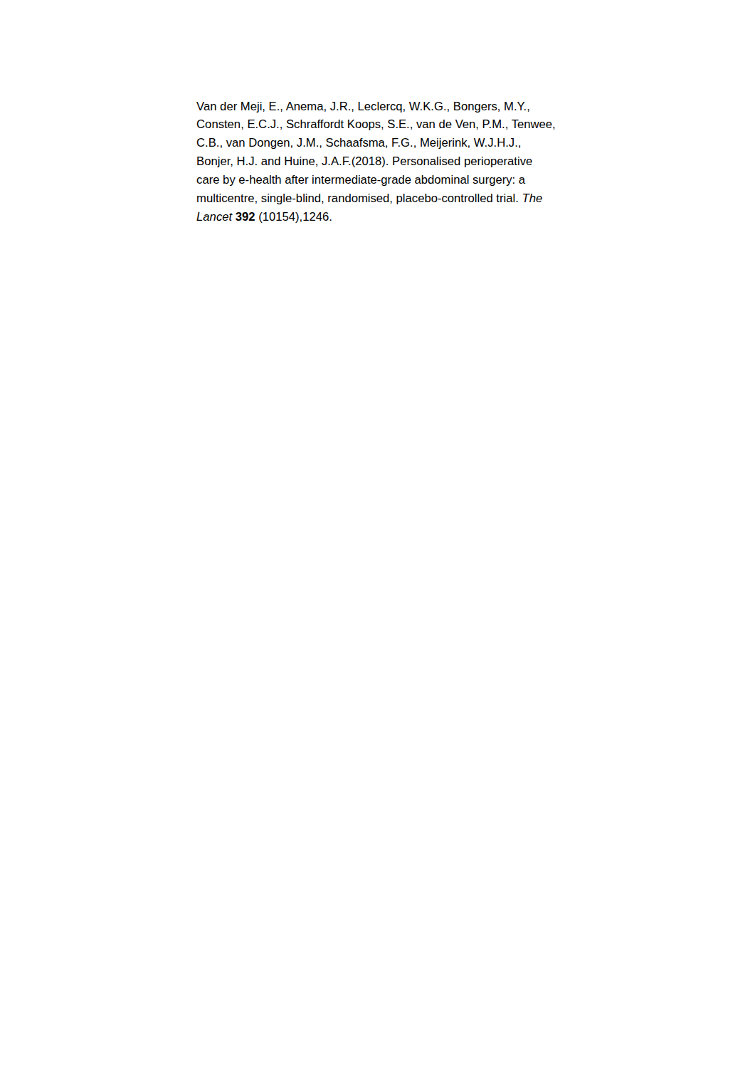Van der Meji, E., Anema, J.R., Leclercq, W.K.G., Bongers, M.Y., Consten, E.C.J., Schraffordt Koops, S.E., van de Ven, P.M., Tenwee, C.B., van Dongen, J.M., Schaafsma, F.G., Meijerink, W.J.H.J., Bonjer, H.J. and Huine, J.A.F.(2018). Personalised perioperative care by e-health after intermediate-grade abdominal surgery: a multicentre, single-blind, randomised, placebo-controlled trial. The Lancet 392 (10154),1246.